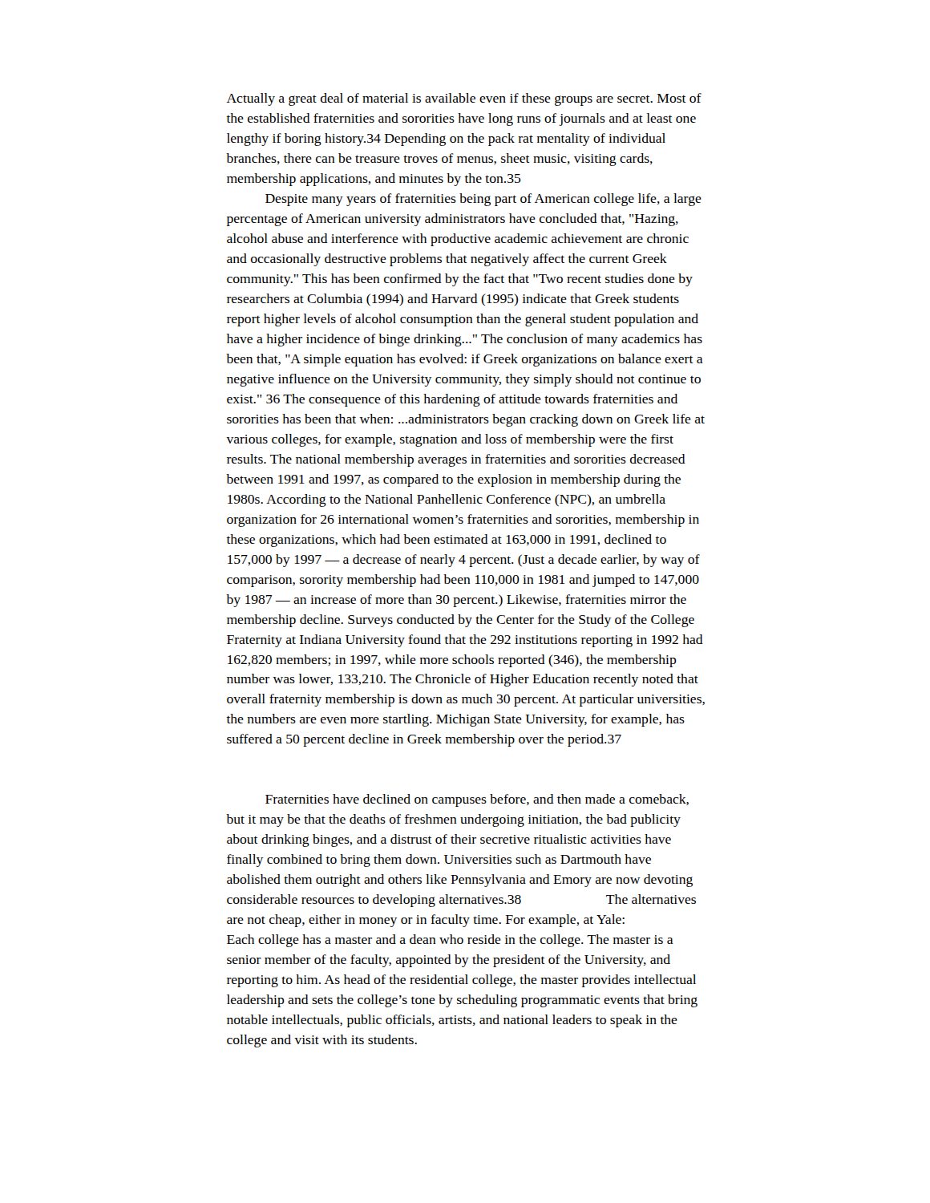Actually a great deal of material is available even if these groups are secret. Most of the established fraternities and sororities have long runs of journals and at least one lengthy if boring history.34 Depending on the pack rat mentality of individual branches, there can be treasure troves of menus, sheet music, visiting cards, membership applications, and minutes by the ton.35
Despite many years of fraternities being part of American college life, a large percentage of American university administrators have concluded that, "Hazing, alcohol abuse and interference with productive academic achievement are chronic and occasionally destructive problems that negatively affect the current Greek community." This has been confirmed by the fact that "Two recent studies done by researchers at Columbia (1994) and Harvard (1995) indicate that Greek students report higher levels of alcohol consumption than the general student population and have a higher incidence of binge drinking..." The conclusion of many academics has been that, "A simple equation has evolved: if Greek organizations on balance exert a negative influence on the University community, they simply should not continue to exist." 36 The consequence of this hardening of attitude towards fraternities and sororities has been that when: ...administrators began cracking down on Greek life at various colleges, for example, stagnation and loss of membership were the first results. The national membership averages in fraternities and sororities decreased between 1991 and 1997, as compared to the explosion in membership during the 1980s. According to the National Panhellenic Conference (NPC), an umbrella organization for 26 international women’s fraternities and sororities, membership in these organizations, which had been estimated at 163,000 in 1991, declined to 157,000 by 1997 — a decrease of nearly 4 percent. (Just a decade earlier, by way of comparison, sorority membership had been 110,000 in 1981 and jumped to 147,000 by 1987 — an increase of more than 30 percent.) Likewise, fraternities mirror the membership decline. Surveys conducted by the Center for the Study of the College Fraternity at Indiana University found that the 292 institutions reporting in 1992 had 162,820 members; in 1997, while more schools reported (346), the membership number was lower, 133,210. The Chronicle of Higher Education recently noted that overall fraternity membership is down as much 30 percent. At particular universities, the numbers are even more startling. Michigan State University, for example, has suffered a 50 percent decline in Greek membership over the period.37
Fraternities have declined on campuses before, and then made a comeback, but it may be that the deaths of freshmen undergoing initiation, the bad publicity about drinking binges, and a distrust of their secretive ritualistic activities have finally combined to bring them down. Universities such as Dartmouth have abolished them outright and others like Pennsylvania and Emory are now devoting considerable resources to developing alternatives.38 The alternatives are not cheap, either in money or in faculty time. For example, at Yale:
Each college has a master and a dean who reside in the college. The master is a senior member of the faculty, appointed by the president of the University, and reporting to him. As head of the residential college, the master provides intellectual leadership and sets the college’s tone by scheduling programmatic events that bring notable intellectuals, public officials, artists, and national leaders to speak in the college and visit with its students.